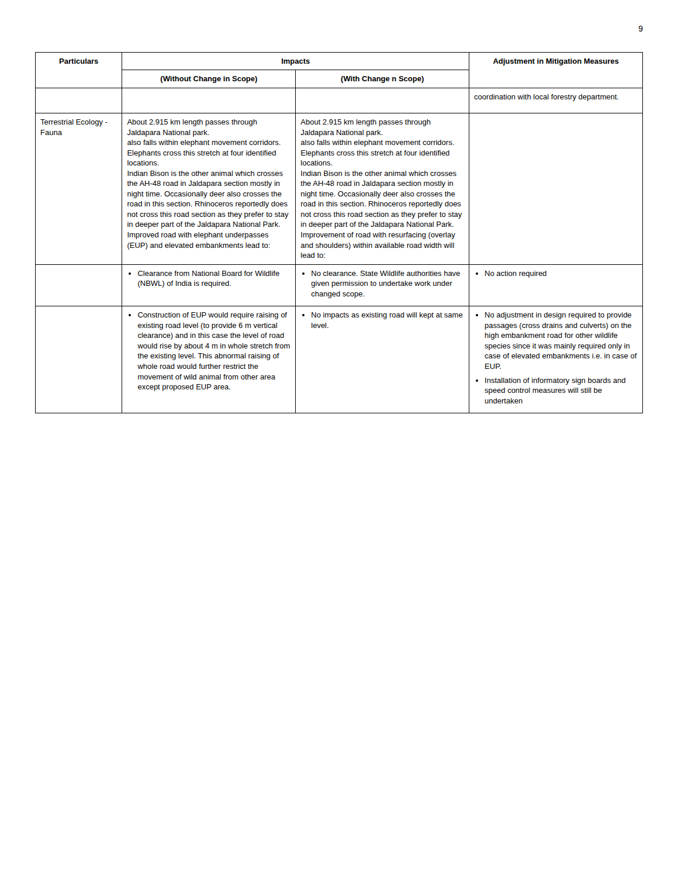9
| Particulars | Impacts | Adjustment in Mitigation Measures |
| --- | --- | --- |
| (Without Change in Scope) | (With Change n Scope) |
| | | | coordination with local forestry department. |
| Terrestrial Ecology - Fauna | About 2.915 km length passes through Jaldapara National park. also falls within elephant movement corridors. Elephants cross this stretch at four identified locations. Indian Bison is the other animal which crosses the AH-48 road in Jaldapara section mostly in night time. Occasionally deer also crosses the road in this section. Rhinoceros reportedly does not cross this road section as they prefer to stay in deeper part of the Jaldapara National Park. Improved road with elephant underpasses (EUP) and elevated embankments lead to: | About 2.915 km length passes through Jaldapara National park. also falls within elephant movement corridors. Elephants cross this stretch at four identified locations. Indian Bison is the other animal which crosses the AH-48 road in Jaldapara section mostly in night time. Occasionally deer also crosses the road in this section. Rhinoceros reportedly does not cross this road section as they prefer to stay in deeper part of the Jaldapara National Park. Improvement of road with resurfacing (overlay and shoulders) within available road width will lead to: | |
| | Clearance from National Board for Wildlife (NBWL) of India is required. | No clearance. State Wildlife authorities have given permission to undertake work under changed scope. | No action required |
| | Construction of EUP would require raising of existing road level (to provide 6 m vertical clearance) and in this case the level of road would rise by about 4 m in whole stretch from the existing level. This abnormal raising of whole road would further restrict the movement of wild animal from other area except proposed EUP area. | No impacts as existing road will kept at same level. | No adjustment in design required to provide passages (cross drains and culverts) on the high embankment road for other wildlife species since it was mainly required only in case of elevated embankments i.e. in case of EUP. Installation of informatory sign boards and speed control measures will still be undertaken |